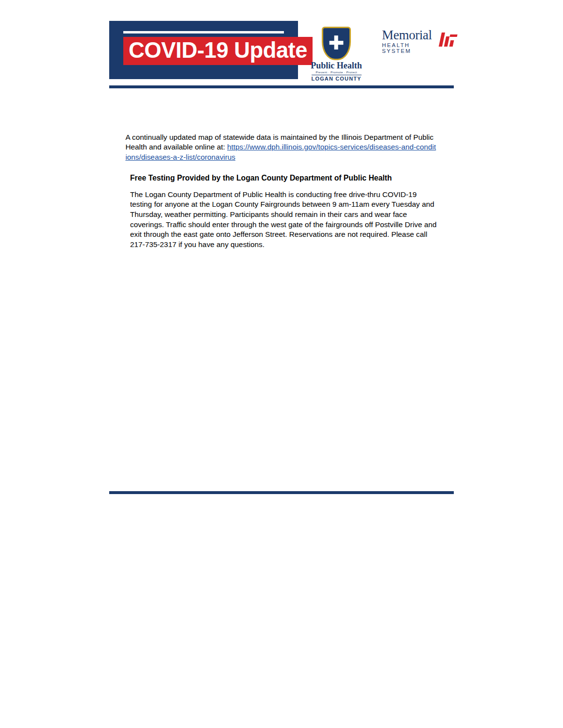COVID-19 Update
Public Health
Prevent · Promote · Protect
LOGAN COUNTY
Memorial
HEALTH SYSTEM
A continually updated map of statewide data is maintained by the Illinois Department of Public Health and available online at: https://www.dph.illinois.gov/topics-services/diseases-and-conditions/diseases-a-z-list/coronavirus
Free Testing Provided by the Logan County Department of Public Health
The Logan County Department of Public Health is conducting free drive-thru COVID-19 testing for anyone at the Logan County Fairgrounds between 9 am-11am every Tuesday and Thursday, weather permitting. Participants should remain in their cars and wear face coverings. Traffic should enter through the west gate of the fairgrounds off Postville Drive and exit through the east gate onto Jefferson Street. Reservations are not required. Please call 217-735-2317 if you have any questions.